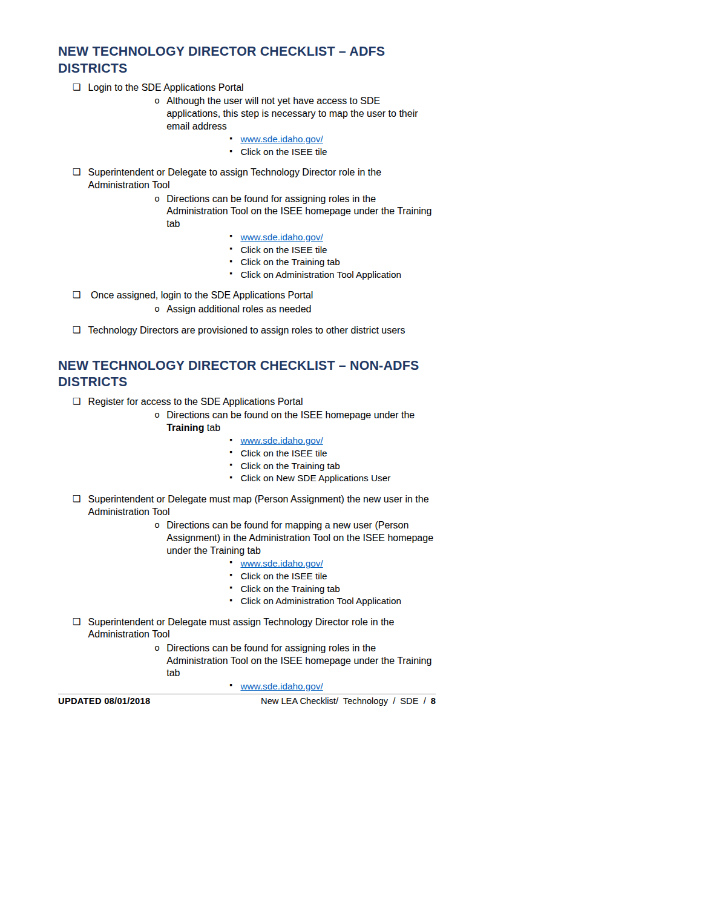NEW TECHNOLOGY DIRECTOR CHECKLIST – ADFS DISTRICTS
Login to the SDE Applications Portal
Although the user will not yet have access to SDE applications, this step is necessary to map the user to their email address
www.sde.idaho.gov/
Click on the ISEE tile
Superintendent or Delegate to assign Technology Director role in the Administration Tool
Directions can be found for assigning roles in the Administration Tool on the ISEE homepage under the Training tab
www.sde.idaho.gov/
Click on the ISEE tile
Click on the Training tab
Click on Administration Tool Application
Once assigned, login to the SDE Applications Portal
Assign additional roles as needed
Technology Directors are provisioned to assign roles to other district users
NEW TECHNOLOGY DIRECTOR CHECKLIST – NON-ADFS DISTRICTS
Register for access to the SDE Applications Portal
Directions can be found on the ISEE homepage under the Training tab
www.sde.idaho.gov/
Click on the ISEE tile
Click on the Training tab
Click on New SDE Applications User
Superintendent or Delegate must map (Person Assignment) the new user in the Administration Tool
Directions can be found for mapping a new user (Person Assignment) in the Administration Tool on the ISEE homepage under the Training tab
www.sde.idaho.gov/
Click on the ISEE tile
Click on the Training tab
Click on Administration Tool Application
Superintendent or Delegate must assign Technology Director role in the Administration Tool
Directions can be found for assigning roles in the Administration Tool on the ISEE homepage under the Training tab
www.sde.idaho.gov/
UPDATED 08/01/2018
New LEA Checklist/ Technology / SDE / 8